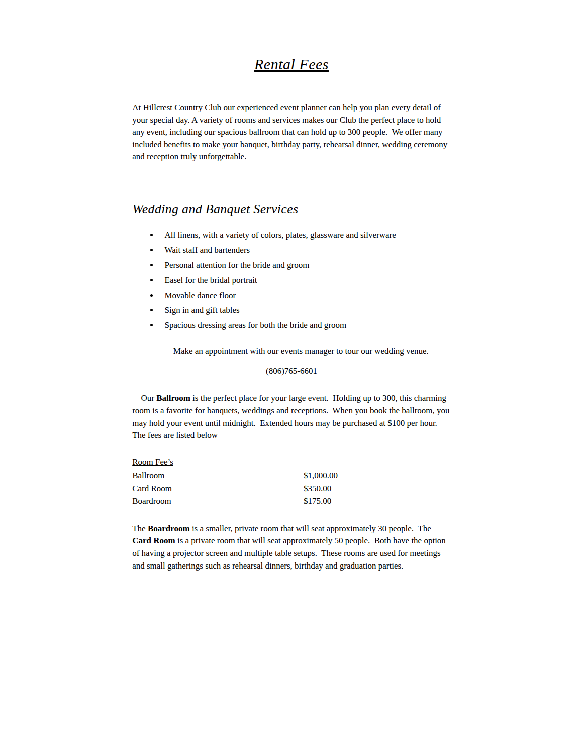Rental Fees
At Hillcrest Country Club our experienced event planner can help you plan every detail of your special day. A variety of rooms and services makes our Club the perfect place to hold any event, including our spacious ballroom that can hold up to 300 people. We offer many included benefits to make your banquet, birthday party, rehearsal dinner, wedding ceremony and reception truly unforgettable.
Wedding and Banquet Services
All linens, with a variety of colors, plates, glassware and silverware
Wait staff and bartenders
Personal attention for the bride and groom
Easel for the bridal portrait
Movable dance floor
Sign in and gift tables
Spacious dressing areas for both the bride and groom
Make an appointment with our events manager to tour our wedding venue.
(806)765-6601
Our Ballroom is the perfect place for your large event. Holding up to 300, this charming room is a favorite for banquets, weddings and receptions. When you book the ballroom, you may hold your event until midnight. Extended hours may be purchased at $100 per hour. The fees are listed below
Room Fee’s
| Ballroom | $1,000.00 |
| Card Room | $350.00 |
| Boardroom | $175.00 |
The Boardroom is a smaller, private room that will seat approximately 30 people. The Card Room is a private room that will seat approximately 50 people. Both have the option of having a projector screen and multiple table setups. These rooms are used for meetings and small gatherings such as rehearsal dinners, birthday and graduation parties.